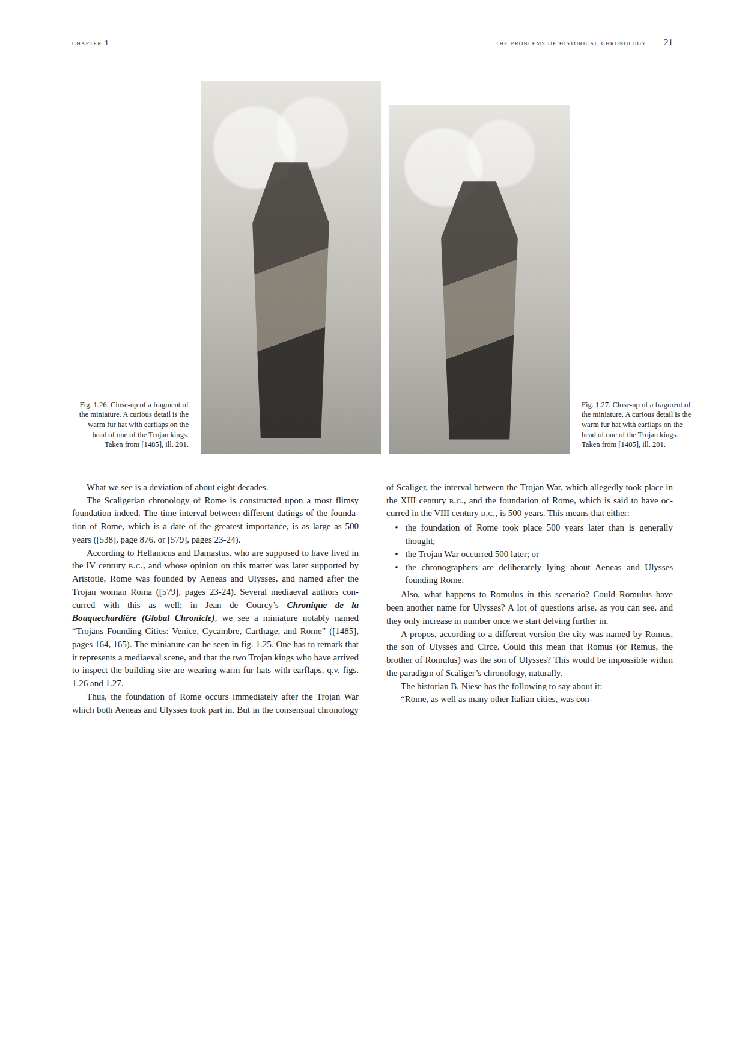chapter 1
the problems of historical chronology 21
Fig. 1.26. Close-up of a fragment of the miniature. A curious detail is the warm fur hat with earflaps on the head of one of the Trojan kings. Taken from [1485], ill. 201.
Fig. 1.27. Close-up of a fragment of the miniature. A curious detail is the warm fur hat with earflaps on the head of one of the Trojan kings. Taken from [1485], ill. 201.
What we see is a deviation of about eight decades.
The Scaligerian chronology of Rome is constructed upon a most flimsy foundation indeed. The time interval between different datings of the foundation of Rome, which is a date of the greatest importance, is as large as 500 years ([538], page 876, or [579], pages 23-24).
According to Hellanicus and Damastus, who are supposed to have lived in the IV century b.c., and whose opinion on this matter was later supported by Aristotle, Rome was founded by Aeneas and Ulysses, and named after the Trojan woman Roma ([579], pages 23-24). Several mediaeval authors concurred with this as well; in Jean de Courcy’s Chronique de la Bouquechardière (Global Chronicle), we see a miniature notably named “Trojans Founding Cities: Venice, Cycambre, Carthage, and Rome” ([1485], pages 164, 165). The miniature can be seen in fig. 1.25. One has to remark that it represents a mediaeval scene, and that the two Trojan kings who have arrived to inspect the building site are wearing warm fur hats with earflaps, q.v. figs. 1.26 and 1.27.
Thus, the foundation of Rome occurs immediately after the Trojan War which both Aeneas and Ulysses took part in. But in the consensual chronology of Scaliger, the interval between the Trojan War, which allegedly took place in the XIII century b.c., and the foundation of Rome, which is said to have occurred in the VIII century b.c., is 500 years. This means that either:
the foundation of Rome took place 500 years later than is generally thought;
the Trojan War occurred 500 later; or
the chronographers are deliberately lying about Aeneas and Ulysses founding Rome.
Also, what happens to Romulus in this scenario? Could Romulus have been another name for Ulysses? A lot of questions arise, as you can see, and they only increase in number once we start delving further in.
A propos, according to a different version the city was named by Romus, the son of Ulysses and Circe. Could this mean that Romus (or Remus, the brother of Romulus) was the son of Ulysses? This would be impossible within the paradigm of Scaliger’s chronology, naturally.
The historian B. Niese has the following to say about it:
“Rome, as well as many other Italian cities, was con-